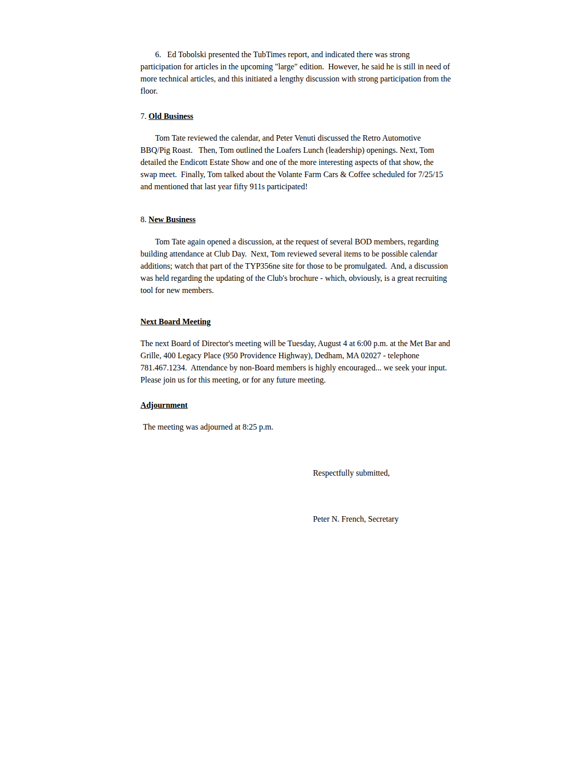6. Ed Tobolski presented the TubTimes report, and indicated there was strong participation for articles in the upcoming "large" edition. However, he said he is still in need of more technical articles, and this initiated a lengthy discussion with strong participation from the floor.
7. Old Business
Tom Tate reviewed the calendar, and Peter Venuti discussed the Retro Automotive BBQ/Pig Roast. Then, Tom outlined the Loafers Lunch (leadership) openings. Next, Tom detailed the Endicott Estate Show and one of the more interesting aspects of that show, the swap meet. Finally, Tom talked about the Volante Farm Cars & Coffee scheduled for 7/25/15 and mentioned that last year fifty 911s participated!
8. New Business
Tom Tate again opened a discussion, at the request of several BOD members, regarding building attendance at Club Day. Next, Tom reviewed several items to be possible calendar additions; watch that part of the TYP356ne site for those to be promulgated. And, a discussion was held regarding the updating of the Club's brochure - which, obviously, is a great recruiting tool for new members.
Next Board Meeting
The next Board of Director's meeting will be Tuesday, August 4 at 6:00 p.m. at the Met Bar and Grille, 400 Legacy Place (950 Providence Highway), Dedham, MA 02027 - telephone 781.467.1234. Attendance by non-Board members is highly encouraged... we seek your input. Please join us for this meeting, or for any future meeting.
Adjournment
The meeting was adjourned at 8:25 p.m.
Respectfully submitted,
Peter N. French, Secretary